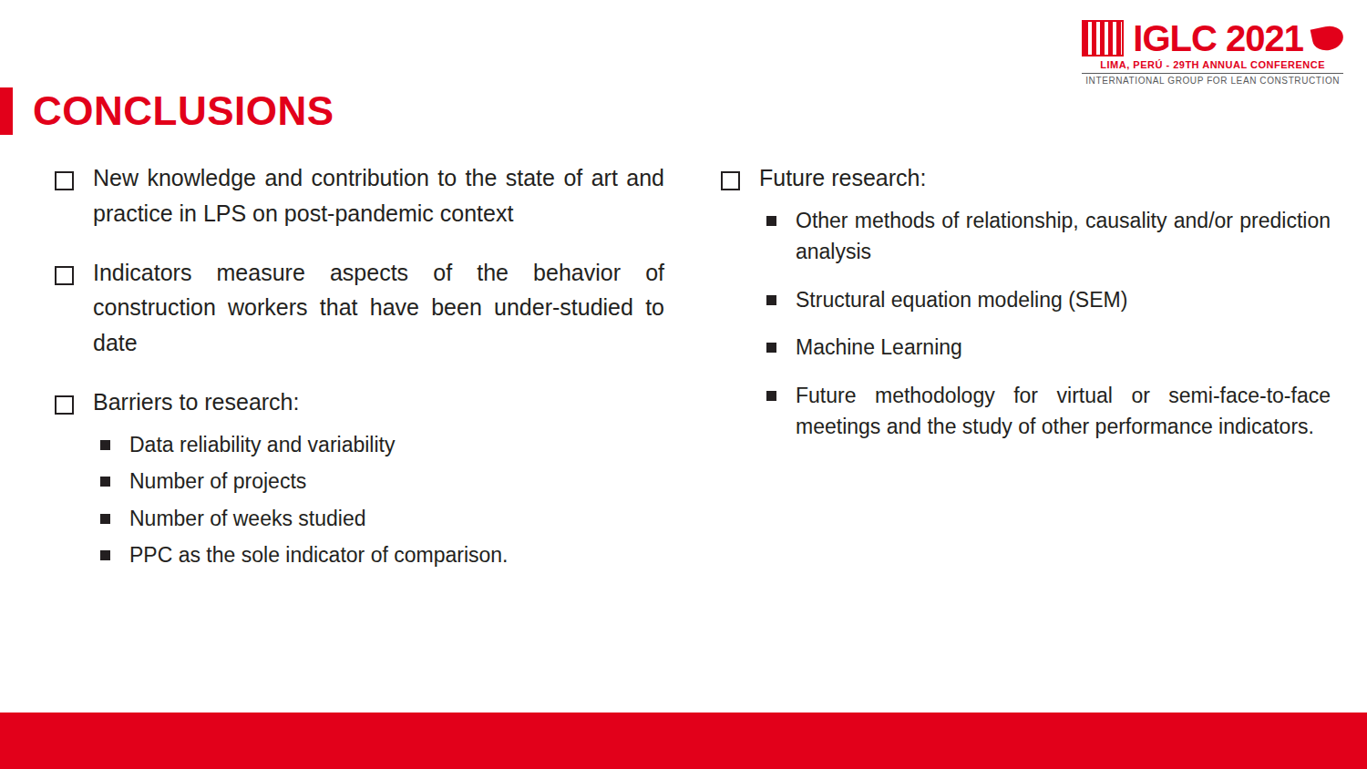IGLC 2021
LIMA, PERÚ - 29TH ANNUAL CONFERENCE
INTERNATIONAL GROUP FOR LEAN CONSTRUCTION
CONCLUSIONS
New knowledge and contribution to the state of art and practice in LPS on post-pandemic context
Indicators measure aspects of the behavior of construction workers that have been under-studied to date
Barriers to research:
Data reliability and variability
Number of projects
Number of weeks studied
PPC as the sole indicator of comparison.
Future research:
Other methods of relationship, causality and/or prediction analysis
Structural equation modeling (SEM)
Machine Learning
Future methodology for virtual or semi-face-to-face meetings and the study of other performance indicators.